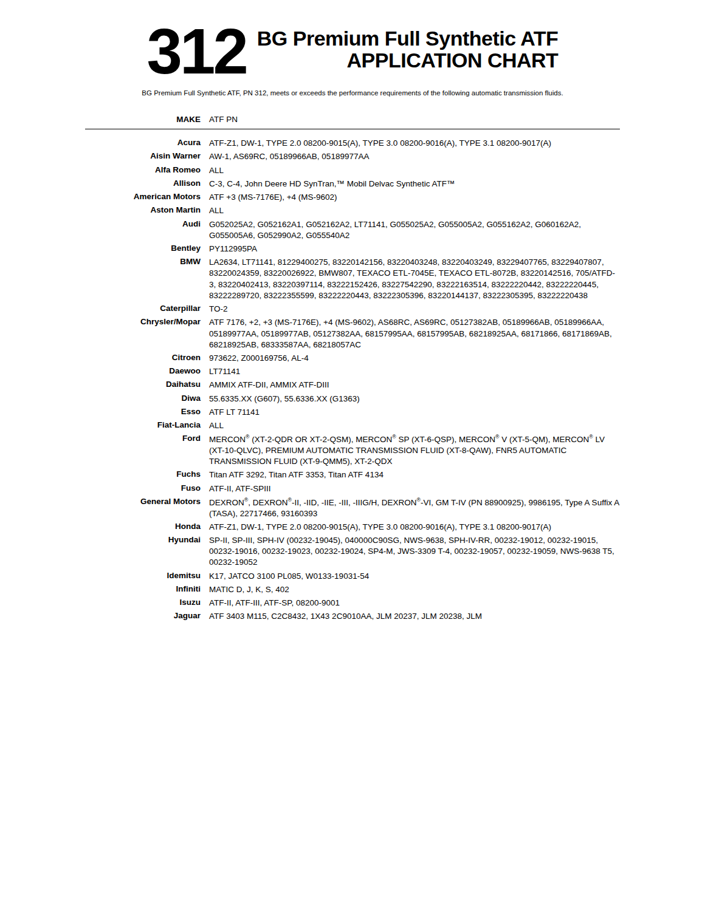312
BG Premium Full Synthetic ATF
APPLICATION CHART
BG Premium Full Synthetic ATF, PN 312, meets or exceeds the performance requirements of the following automatic transmission fluids.
| MAKE | ATF PN |
| --- | --- |
| Acura | ATF-Z1, DW-1, TYPE 2.0 08200-9015(A), TYPE 3.0 08200-9016(A), TYPE 3.1 08200-9017(A) |
| Aisin Warner | AW-1, AS69RC, 05189966AB, 05189977AA |
| Alfa Romeo | ALL |
| Allison | C-3, C-4, John Deere HD SynTran,™ Mobil Delvac Synthetic ATF™ |
| American Motors | ATF +3 (MS-7176E), +4 (MS-9602) |
| Aston Martin | ALL |
| Audi | G052025A2, G052162A1, G052162A2, LT71141, G055025A2, G055005A2, G055162A2, G060162A2, G055005A6, G052990A2, G055540A2 |
| Bentley | PY112995PA |
| BMW | LA2634, LT71141, 81229400275, 83220142156, 83220403248, 83220403249, 83229407765, 83229407807, 83220024359, 83220026922, BMW807, TEXACO ETL-7045E, TEXACO ETL-8072B, 83220142516, 705/ATFD-3, 83220402413, 83220397114, 83222152426, 83227542290, 83222163514, 83222220442, 83222220445, 83222289720, 83222355599, 83222220443, 83222305396, 83220144137, 83222305395, 83222220438 |
| Caterpillar | TO-2 |
| Chrysler/Mopar | ATF 7176, +2, +3 (MS-7176E), +4 (MS-9602), AS68RC, AS69RC, 05127382AB, 05189966AB, 05189966AA, 05189977AA, 05189977AB, 05127382AA, 68157995AA, 68157995AB, 68218925AA, 68171866, 68171869AB, 68218925AB, 68333587AA, 68218057AC |
| Citroen | 973622, Z000169756, AL-4 |
| Daewoo | LT71141 |
| Daihatsu | AMMIX ATF-DII, AMMIX ATF-DIII |
| Diwa | 55.6335.XX (G607), 55.6336.XX (G1363) |
| Esso | ATF LT 71141 |
| Fiat-Lancia | ALL |
| Ford | MERCON ® (XT-2-QDR OR XT-2-QSM), MERCON ® SP (XT-6-QSP), MERCON ® V (XT-5-QM), MERCON ® LV (XT-10-QLVC), PREMIUM AUTOMATIC TRANSMISSION FLUID (XT-8-QAW), FNR5 AUTOMATIC TRANSMISSION FLUID (XT-9-QMM5), XT-2-QDX |
| Fuchs | Titan ATF 3292, Titan ATF 3353, Titan ATF 4134 |
| Fuso | ATF-II, ATF-SPIII |
| General Motors | DEXRON ® , DEXRON ® -II, -IID, -IIE, -III, -IIIG/H, DEXRON ® -VI, GM T-IV (PN 88900925), 9986195, Type A Suffix A (TASA), 22717466, 93160393 |
| Honda | ATF-Z1, DW-1, TYPE 2.0 08200-9015(A), TYPE 3.0 08200-9016(A), TYPE 3.1 08200-9017(A) |
| Hyundai | SP-II, SP-III, SPH-IV (00232-19045), 040000C90SG, NWS-9638, SPH-IV-RR, 00232-19012, 00232-19015, 00232-19016, 00232-19023, 00232-19024, SP4-M, JWS-3309 T-4, 00232-19057, 00232-19059, NWS-9638 T5, 00232-19052 |
| Idemitsu | K17, JATCO 3100 PL085, W0133-19031-54 |
| Infiniti | MATIC D, J, K, S, 402 |
| Isuzu | ATF-II, ATF-III, ATF-SP, 08200-9001 |
| Jaguar | ATF 3403 M115, C2C8432, 1X43 2C9010AA, JLM 20237, JLM 20238, JLM |